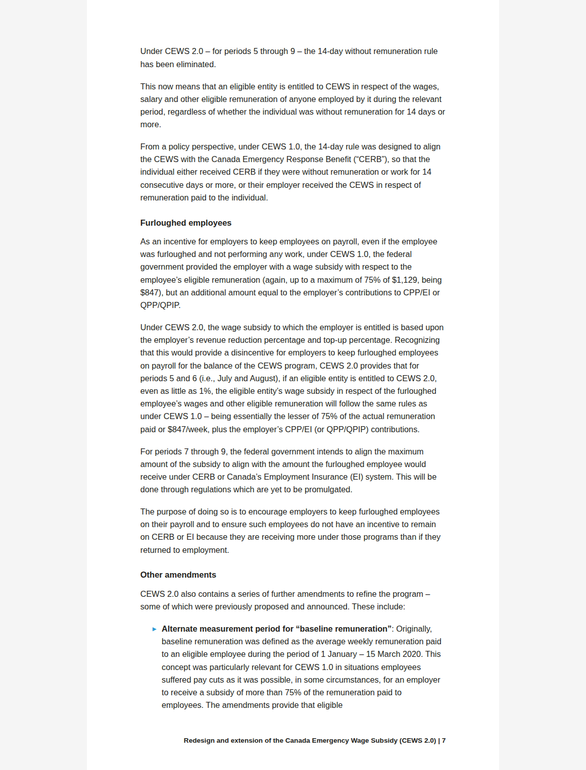Under CEWS 2.0 – for periods 5 through 9 – the 14-day without remuneration rule has been eliminated.
This now means that an eligible entity is entitled to CEWS in respect of the wages, salary and other eligible remuneration of anyone employed by it during the relevant period, regardless of whether the individual was without remuneration for 14 days or more.
From a policy perspective, under CEWS 1.0, the 14-day rule was designed to align the CEWS with the Canada Emergency Response Benefit (“CERB”), so that the individual either received CERB if they were without remuneration or work for 14 consecutive days or more, or their employer received the CEWS in respect of remuneration paid to the individual.
Furloughed employees
As an incentive for employers to keep employees on payroll, even if the employee was furloughed and not performing any work, under CEWS 1.0, the federal government provided the employer with a wage subsidy with respect to the employee’s eligible remuneration (again, up to a maximum of 75% of $1,129, being $847), but an additional amount equal to the employer’s contributions to CPP/EI or QPP/QPIP.
Under CEWS 2.0, the wage subsidy to which the employer is entitled is based upon the employer’s revenue reduction percentage and top-up percentage. Recognizing that this would provide a disincentive for employers to keep furloughed employees on payroll for the balance of the CEWS program, CEWS 2.0 provides that for periods 5 and 6 (i.e., July and August), if an eligible entity is entitled to CEWS 2.0, even as little as 1%, the eligible entity’s wage subsidy in respect of the furloughed employee’s wages and other eligible remuneration will follow the same rules as under CEWS 1.0 – being essentially the lesser of 75% of the actual remuneration paid or $847/week, plus the employer’s CPP/EI (or QPP/QPIP) contributions.
For periods 7 through 9, the federal government intends to align the maximum amount of the subsidy to align with the amount the furloughed employee would receive under CERB or Canada’s Employment Insurance (EI) system. This will be done through regulations which are yet to be promulgated.
The purpose of doing so is to encourage employers to keep furloughed employees on their payroll and to ensure such employees do not have an incentive to remain on CERB or EI because they are receiving more under those programs than if they returned to employment.
Other amendments
CEWS 2.0 also contains a series of further amendments to refine the program – some of which were previously proposed and announced. These include:
Alternate measurement period for “baseline remuneration”: Originally, baseline remuneration was defined as the average weekly remuneration paid to an eligible employee during the period of 1 January – 15 March 2020. This concept was particularly relevant for CEWS 1.0 in situations employees suffered pay cuts as it was possible, in some circumstances, for an employer to receive a subsidy of more than 75% of the remuneration paid to employees. The amendments provide that eligible
Redesign and extension of the Canada Emergency Wage Subsidy (CEWS 2.0) | 7